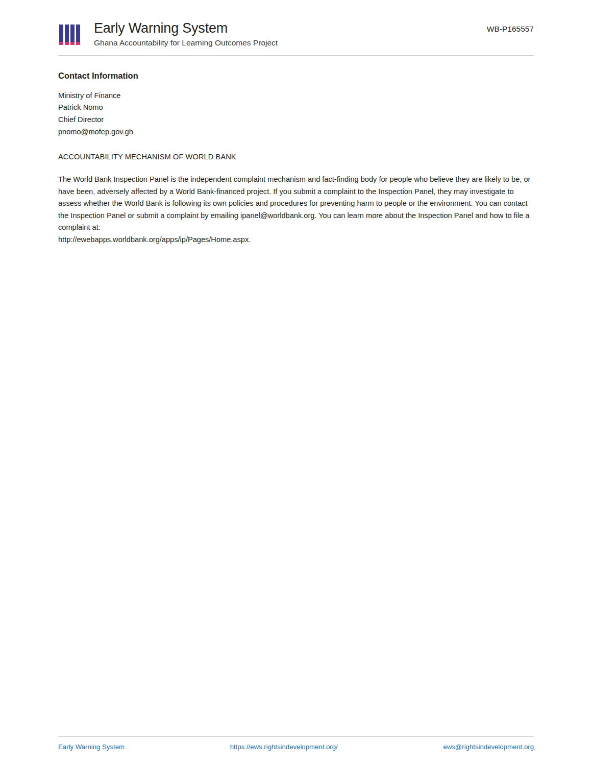Early Warning System
Ghana Accountability for Learning Outcomes Project
WB-P165557
Contact Information
Ministry of Finance
Patrick Nomo
Chief Director
pnomo@mofep.gov.gh
ACCOUNTABILITY MECHANISM OF WORLD BANK
The World Bank Inspection Panel is the independent complaint mechanism and fact-finding body for people who believe they are likely to be, or have been, adversely affected by a World Bank-financed project. If you submit a complaint to the Inspection Panel, they may investigate to assess whether the World Bank is following its own policies and procedures for preventing harm to people or the environment. You can contact the Inspection Panel or submit a complaint by emailing ipanel@worldbank.org. You can learn more about the Inspection Panel and how to file a complaint at:
http://ewebapps.worldbank.org/apps/ip/Pages/Home.aspx.
Early Warning System
https://ews.rightsindevelopment.org/
ews@rightsindevelopment.org